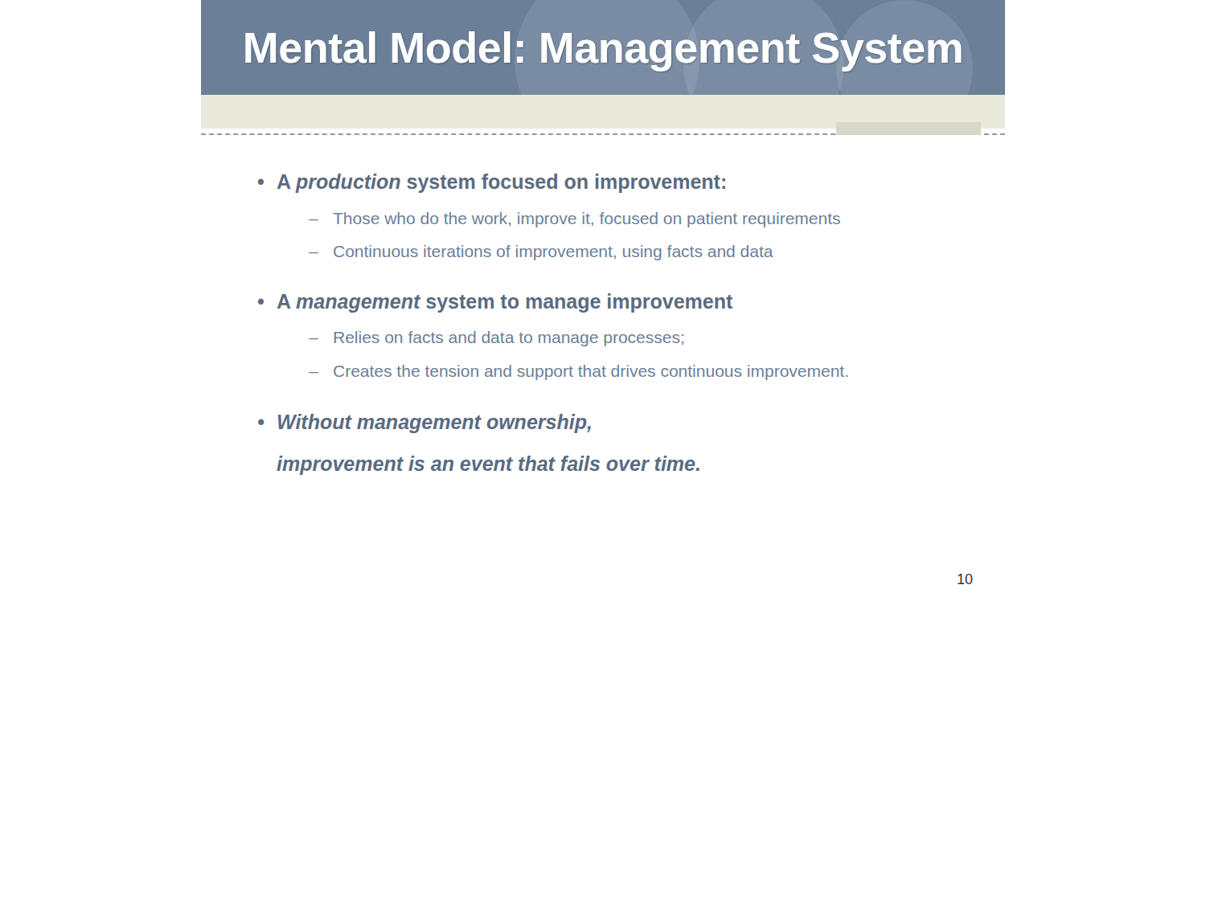Mental Model: Management System
A production system focused on improvement:
Those who do the work, improve it, focused on patient requirements
Continuous iterations of improvement, using facts and data
A management system to manage improvement
Relies on facts and data to manage processes;
Creates the tension and support that drives continuous improvement.
Without management ownership, improvement is an event that fails over time.
10